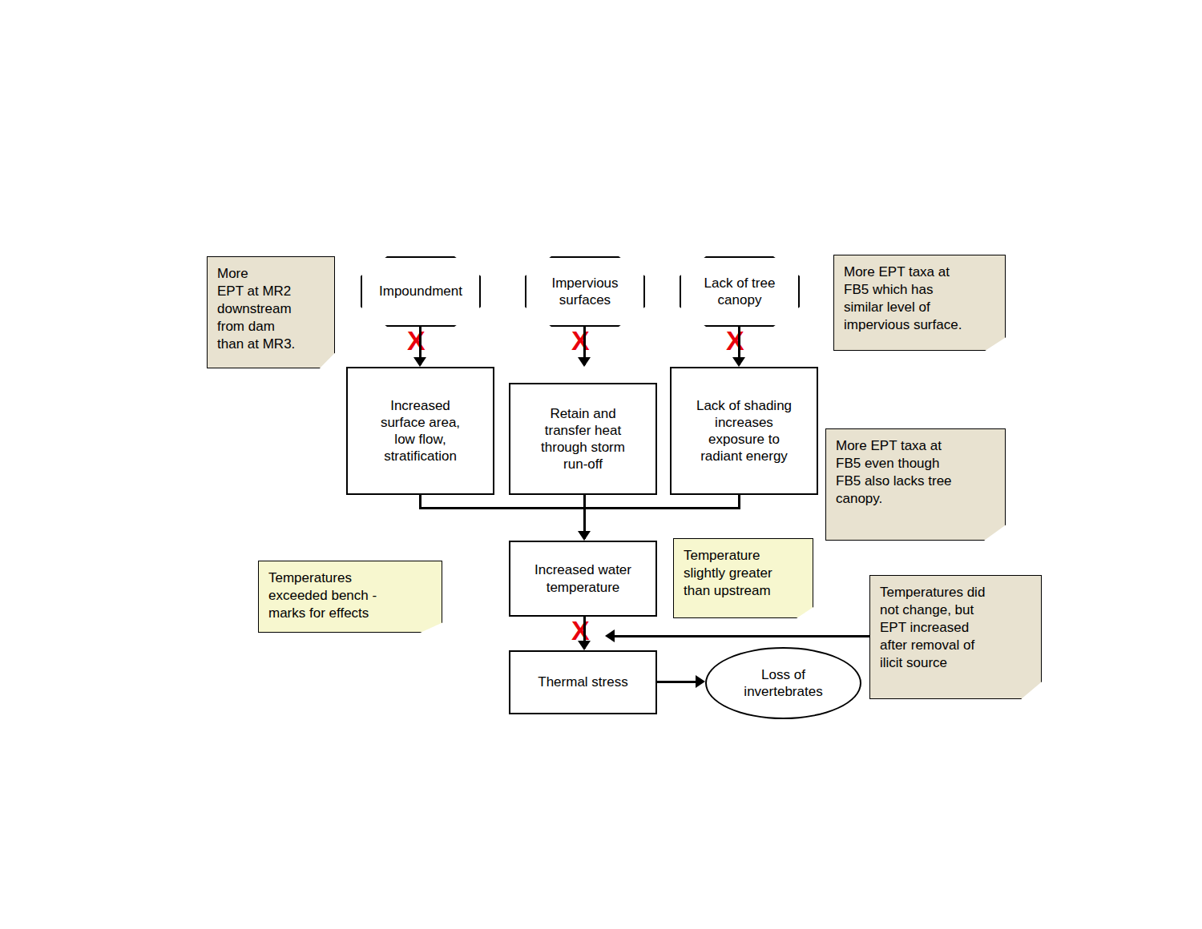Impoundment
Impervious
surfaces
Lack of tree
canopy
X
X
X
Increased
surface area,
low flow,
stratification
Retain and
transfer heat
through storm
run-off
Lack of shading
increases
exposure to
radiant energy
Increased water
temperature
X
Thermal stress
Loss of
invertebrates
More
EPT at MR2
downstream
from dam
than at MR3.
More EPT taxa at
FB5 which has
similar level of
impervious surface.
More EPT taxa at
FB5 even though
FB5 also lacks tree
canopy.
Temperature
slightly greater
than upstream
Temperatures
exceeded bench -
marks for effects
Temperatures did
not change, but
EPT increased
after removal of
ilicit source